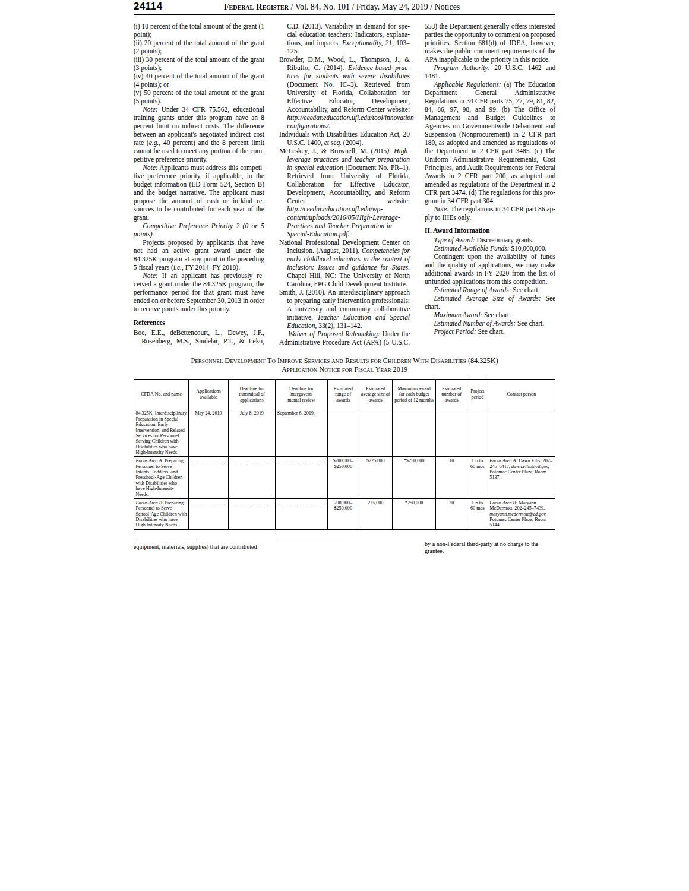24114
Federal Register / Vol. 84, No. 101 / Friday, May 24, 2019 / Notices
(i) 10 percent of the total amount of the grant (1 point);
(ii) 20 percent of the total amount of the grant (2 points);
(iii) 30 percent of the total amount of the grant (3 points);
(iv) 40 percent of the total amount of the grant (4 points); or
(v) 50 percent of the total amount of the grant (5 points).
Note: Under 34 CFR 75.562, educational training grants under this program have an 8 percent limit on indirect costs. The difference between an applicant's negotiated indirect cost rate (e.g., 40 percent) and the 8 percent limit cannot be used to meet any portion of the competitive preference priority.
Note: Applicants must address this competitive preference priority, if applicable, in the budget information (ED Form 524, Section B) and the budget narrative. The applicant must propose the amount of cash or in-kind resources to be contributed for each year of the grant.
Competitive Preference Priority 2 (0 or 5 points).
Projects proposed by applicants that have not had an active grant award under the 84.325K program at any point in the preceding 5 fiscal years (i.e., FY 2014–FY 2018).
Note: If an applicant has previously received a grant under the 84.325K program, the performance period for that grant must have ended on or before September 30, 2013 in order to receive points under this priority.
References
Boe, E.E., deBettencourt, L., Dewey, J.F., Rosenberg, M.S., Sindelar, P.T., & Leko, C.D. (2013). Variability in demand for special education teachers: Indicators, explanations, and impacts. Exceptionality, 21, 103–125.
Browder, D.M., Wood, L., Thompson, J., & Ribuffo, C. (2014). Evidence-based practices for students with severe disabilities (Document No. IC–3). Retrieved from University of Florida, Collaboration for Effective Educator, Development, Accountability, and Reform Center website: http://ceedar.education.ufl.edu/tool/innovation-configurations/.
Individuals with Disabilities Education Act, 20 U.S.C. 1400, et seq. (2004).
McLeskey, J., & Brownell, M. (2015). High-leverage practices and teacher preparation in special education (Document No. PR–1). Retrieved from University of Florida, Collaboration for Effective Educator, Development, Accountability, and Reform Center website: http://ceedar.education.ufl.edu/wp-content/uploads/2016/05/High-Leverage-Practices-and-Teacher-Preparation-in-Special-Education.pdf.
National Professional Development Center on Inclusion. (August, 2011). Competencies for early childhood educators in the context of inclusion: Issues and guidance for States. Chapel Hill, NC: The University of North Carolina, FPG Child Development Institute.
Smith, J. (2010). An interdisciplinary approach to preparing early intervention professionals: A university and community collaborative initiative. Teacher Education and Special Education, 33(2), 131–142.
Waiver of Proposed Rulemaking: Under the Administrative Procedure Act (APA) (5 U.S.C. 553) the Department generally offers interested parties the opportunity to comment on proposed priorities. Section 681(d) of IDEA, however, makes the public comment requirements of the APA inapplicable to the priority in this notice.
Program Authority: 20 U.S.C. 1462 and 1481.
Applicable Regulations: (a) The Education Department General Administrative Regulations in 34 CFR parts 75, 77, 79, 81, 82, 84, 86, 97, 98, and 99. (b) The Office of Management and Budget Guidelines to Agencies on Governmentwide Debarment and Suspension (Nonprocurement) in 2 CFR part 180, as adopted and amended as regulations of the Department in 2 CFR part 3485. (c) The Uniform Administrative Requirements, Cost Principles, and Audit Requirements for Federal Awards in 2 CFR part 200, as adopted and amended as regulations of the Department in 2 CFR part 3474. (d) The regulations for this program in 34 CFR part 304.
Note: The regulations in 34 CFR part 86 apply to IHEs only.
II. Award Information
Type of Award: Discretionary grants.
Estimated Available Funds: $10,000,000.
Contingent upon the availability of funds and the quality of applications, we may make additional awards in FY 2020 from the list of unfunded applications from this competition.
Estimated Range of Awards: See chart.
Estimated Average Size of Awards: See chart.
Maximum Award: See chart.
Estimated Number of Awards: See chart.
Project Period: See chart.
Personnel Development To Improve Services and Results for Children With Disabilities (84.325K)
Application Notice for Fiscal Year 2019
| CFDA No. and name | Applications available | Deadline for transmittal of applications | Deadline for intergovern- mental review | Estimated range of awards | Estimated average size of awards | Maximum award for each budget period of 12 months | Estimated number of awards | Project period | Contact person |
| --- | --- | --- | --- | --- | --- | --- | --- | --- | --- |
| 84.325K Interdisciplinary Preparation in Special Education, Early Intervention, and Related Services for Personnel Serving Children with Disabilities who have High-Intensity Needs. | May 24, 2019 | July 8, 2019 | September 6, 2019. | | | | | | |
| Focus Area A: Preparing Personnel to Serve Infants, Toddlers, and Preschool-Age Children with Disabilities who have High-Intensity Needs. | ..................... | ..................... | .............................. | $200,000–$250,000 | $225,000 | *$250,000 | 10 | Up to 60 mos | Focus Area A: Dawn Ellis, 202–245–6417, dawn.ellis@ed.gov, Potomac Center Plaza, Room 5137. |
| Focus Area B: Preparing Personnel to Serve School-Age Children with Disabilities who have High-Intensity Needs. | ..................... | ..................... | .............................. | 200,000–$250,000 | 225,000 | *250,000 | 30 | Up to 60 mos | Focus Area B: Maryann McDermott, 202–245–7439, maryann.mcdermott@ed.gov, Potomac Center Plaza, Room 5144. |
equipment, materials, supplies) that are contributed
by a non-Federal third-party at no charge to the grantee.